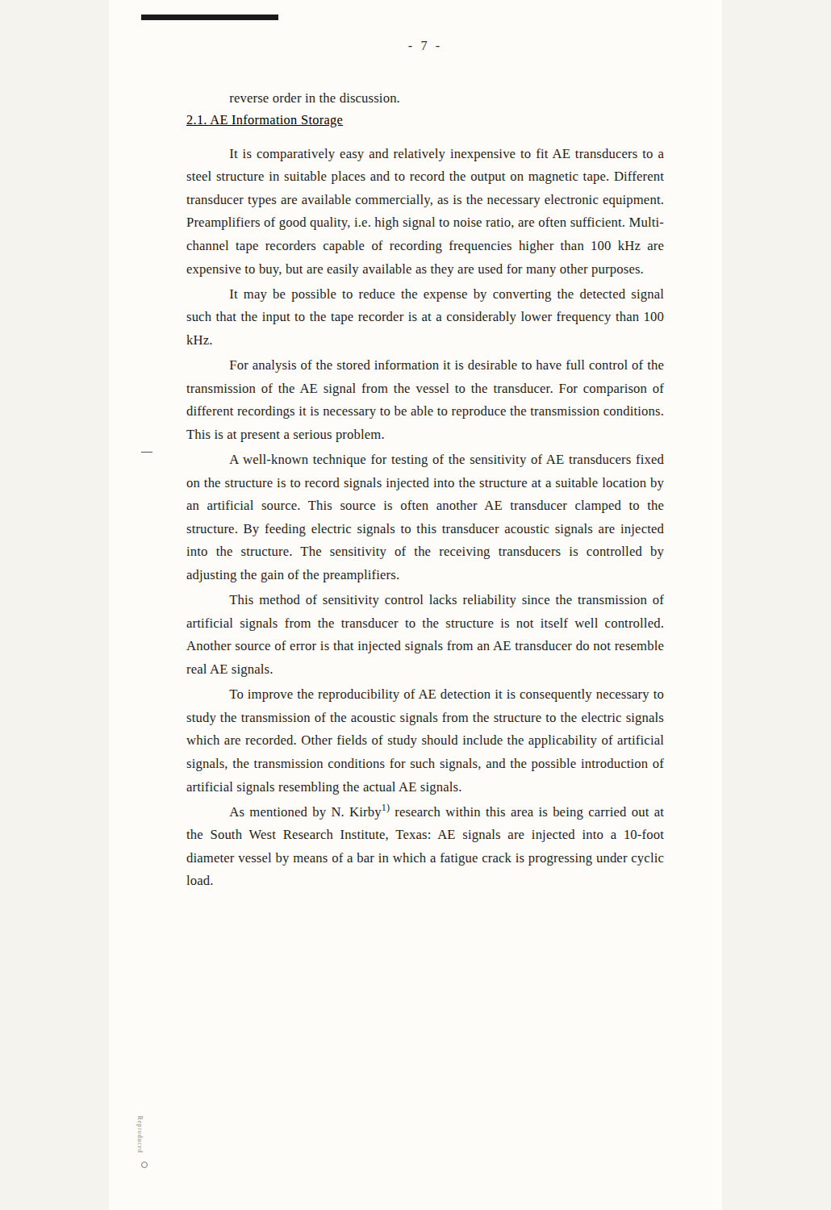- 7 -
reverse order in the discussion.
2.1. AE Information Storage
It is comparatively easy and relatively inexpensive to fit AE transducers to a steel structure in suitable places and to record the output on magnetic tape. Different transducer types are available commercially, as is the necessary electronic equipment. Preamplifiers of good quality, i.e. high signal to noise ratio, are often sufficient. Multi-channel tape recorders capable of recording frequencies higher than 100 kHz are expensive to buy, but are easily available as they are used for many other purposes.
It may be possible to reduce the expense by converting the detected signal such that the input to the tape recorder is at a considerably lower frequency than 100 kHz.
For analysis of the stored information it is desirable to have full control of the transmission of the AE signal from the vessel to the transducer. For comparison of different recordings it is necessary to be able to reproduce the transmission conditions. This is at present a serious problem.
A well-known technique for testing of the sensitivity of AE transducers fixed on the structure is to record signals injected into the structure at a suitable location by an artificial source. This source is often another AE transducer clamped to the structure. By feeding electric signals to this transducer acoustic signals are injected into the structure. The sensitivity of the receiving transducers is controlled by adjusting the gain of the preamplifiers.
This method of sensitivity control lacks reliability since the transmission of artificial signals from the transducer to the structure is not itself well controlled. Another source of error is that injected signals from an AE transducer do not resemble real AE signals.
To improve the reproducibility of AE detection it is consequently necessary to study the transmission of the acoustic signals from the structure to the electric signals which are recorded. Other fields of study should include the applicability of artificial signals, the transmission conditions for such signals, and the possible introduction of artificial signals resembling the actual AE signals.
As mentioned by N. Kirby1) research within this area is being carried out at the South West Research Institute, Texas: AE signals are injected into a 10-foot diameter vessel by means of a bar in which a fatigue crack is progressing under cyclic load.
Reproduced